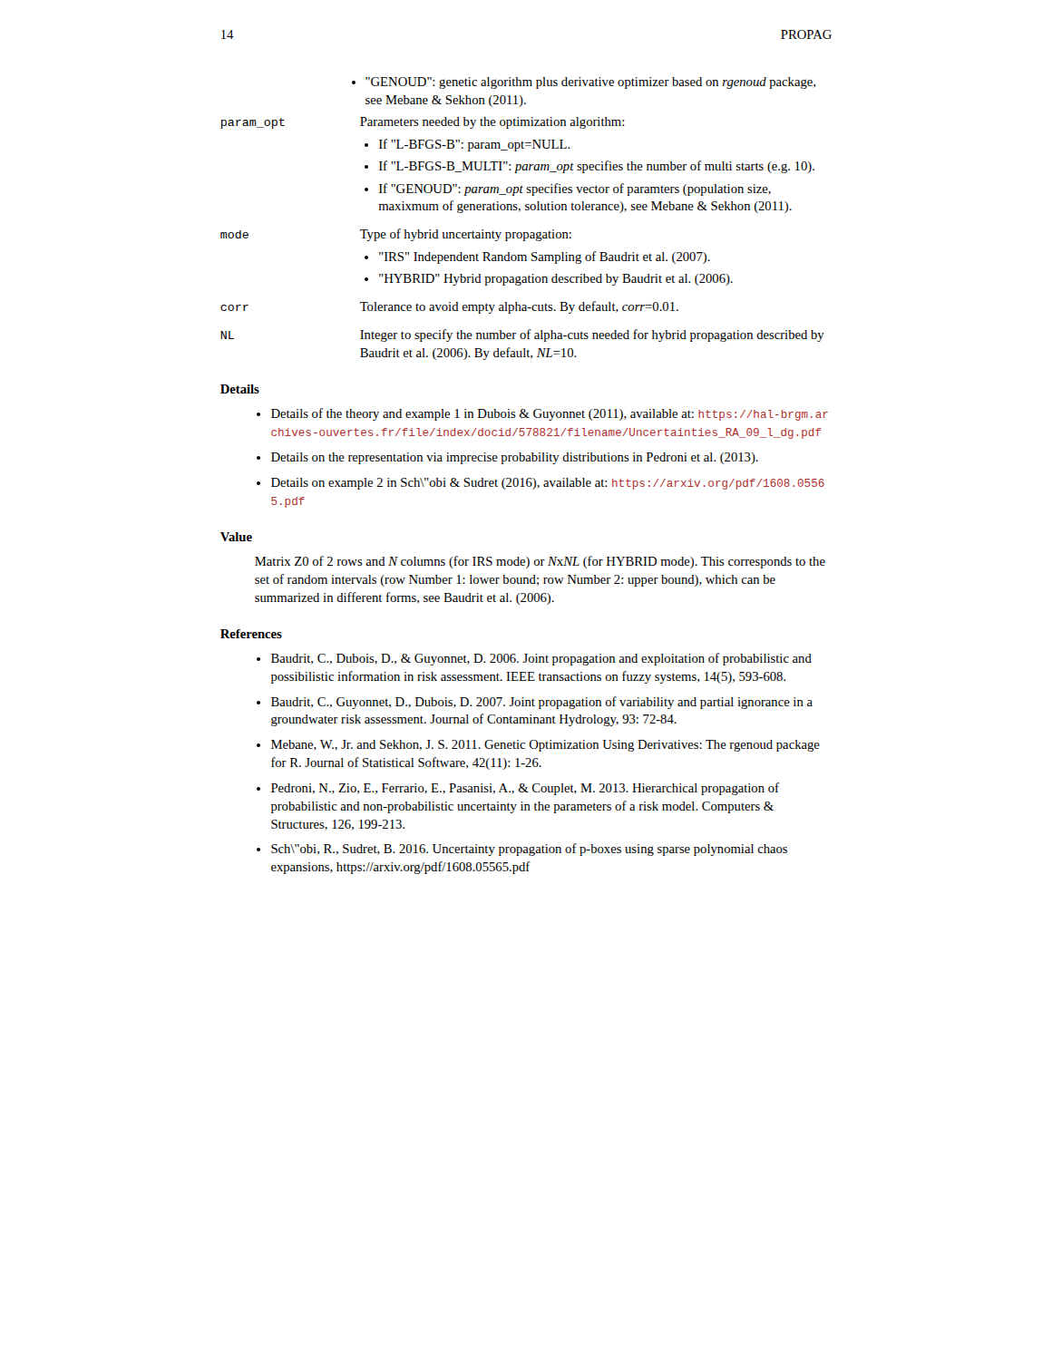14 PROPAG
"GENOUD": genetic algorithm plus derivative optimizer based on rgenoud package, see Mebane & Sekhon (2011).
param_opt
Parameters needed by the optimization algorithm:
If "L-BFGS-B": param_opt=NULL.
If "L-BFGS-B_MULTI": param_opt specifies the number of multi starts (e.g. 10).
If "GENOUD": param_opt specifies vector of paramters (population size, maxixmum of generations, solution tolerance), see Mebane & Sekhon (2011).
mode
Type of hybrid uncertainty propagation:
"IRS" Independent Random Sampling of Baudrit et al. (2007).
"HYBRID" Hybrid propagation described by Baudrit et al. (2006).
corr
Tolerance to avoid empty alpha-cuts. By default, corr=0.01.
NL
Integer to specify the number of alpha-cuts needed for hybrid propagation described by Baudrit et al. (2006). By default, NL=10.
Details
Details of the theory and example 1 in Dubois & Guyonnet (2011), available at: https://hal-brgm.archives-ouvertes.fr/file/index/docid/578821/filename/Uncertainties_RA_09_l_dg.pdf
Details on the representation via imprecise probability distributions in Pedroni et al. (2013).
Details on example 2 in Sch\"obi & Sudret (2016), available at: https://arxiv.org/pdf/1608.05565.pdf
Value
Matrix Z0 of 2 rows and N columns (for IRS mode) or NxNL (for HYBRID mode). This corresponds to the set of random intervals (row Number 1: lower bound; row Number 2: upper bound), which can be summarized in different forms, see Baudrit et al. (2006).
References
Baudrit, C., Dubois, D., & Guyonnet, D. 2006. Joint propagation and exploitation of probabilistic and possibilistic information in risk assessment. IEEE transactions on fuzzy systems, 14(5), 593-608.
Baudrit, C., Guyonnet, D., Dubois, D. 2007. Joint propagation of variability and partial ignorance in a groundwater risk assessment. Journal of Contaminant Hydrology, 93: 72-84.
Mebane, W., Jr. and Sekhon, J. S. 2011. Genetic Optimization Using Derivatives: The rgenoud package for R. Journal of Statistical Software, 42(11): 1-26.
Pedroni, N., Zio, E., Ferrario, E., Pasanisi, A., & Couplet, M. 2013. Hierarchical propagation of probabilistic and non-probabilistic uncertainty in the parameters of a risk model. Computers & Structures, 126, 199-213.
Sch\"obi, R., Sudret, B. 2016. Uncertainty propagation of p-boxes using sparse polynomial chaos expansions, https://arxiv.org/pdf/1608.05565.pdf